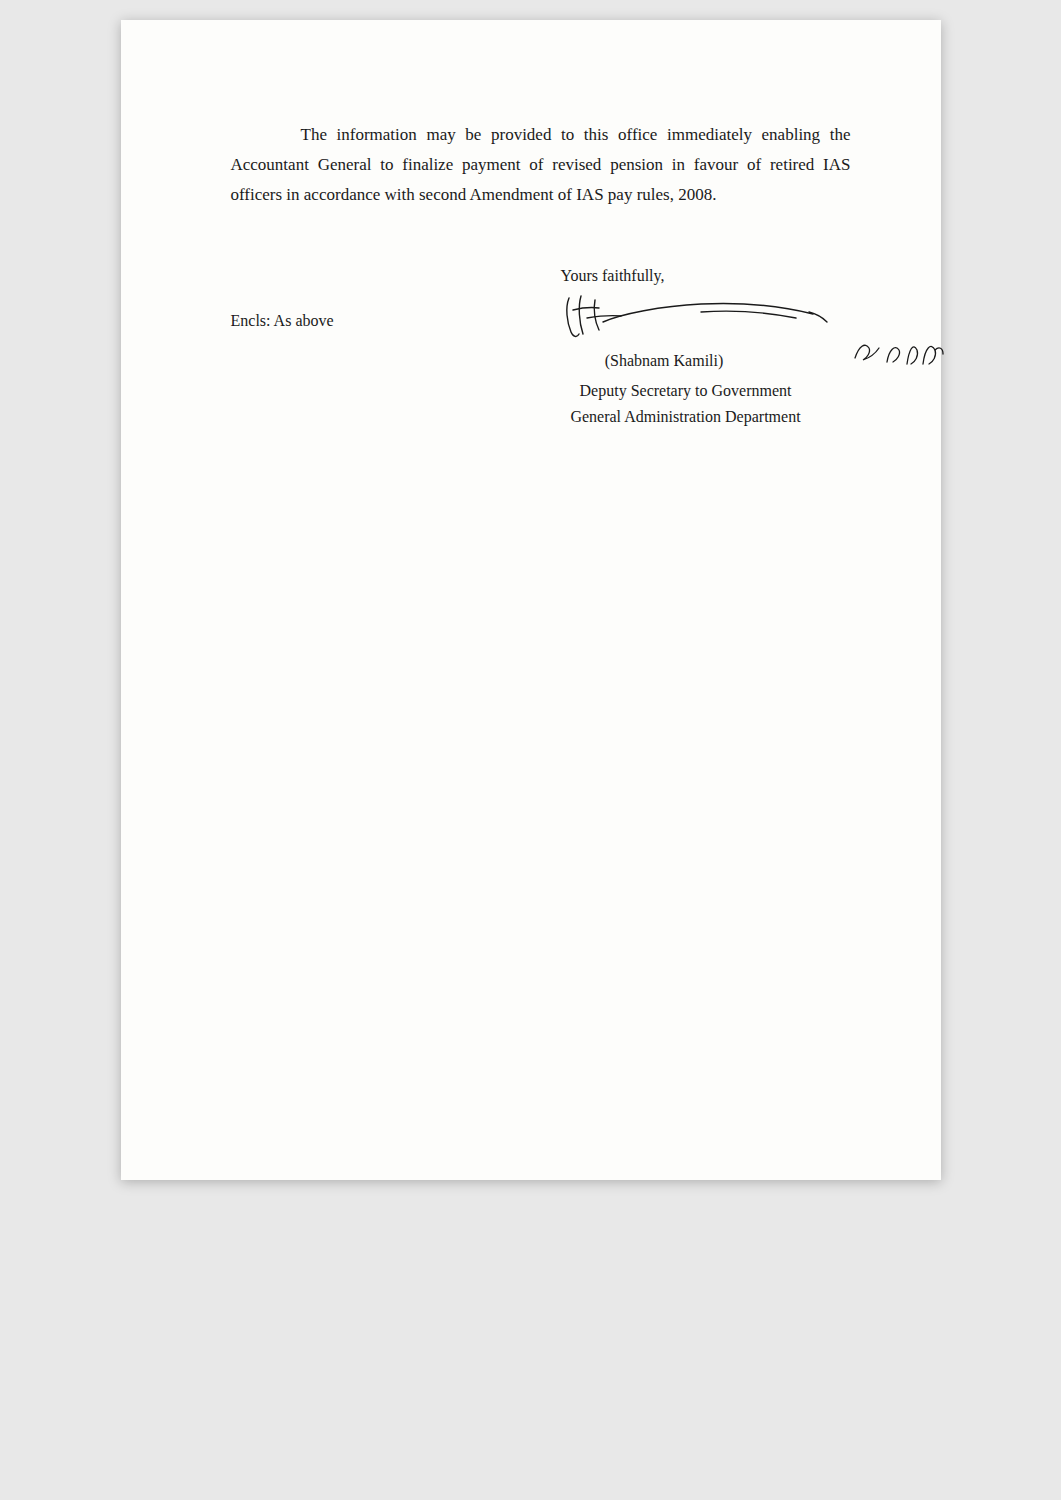The information may be provided to this office immediately enabling the Accountant General to finalize payment of revised pension in favour of retired IAS officers in accordance with second Amendment of IAS pay rules, 2008.
Encls: As above
Yours faithfully,
(Shabnam Kamili)     
Deputy Secretary to Government
General Administration Department